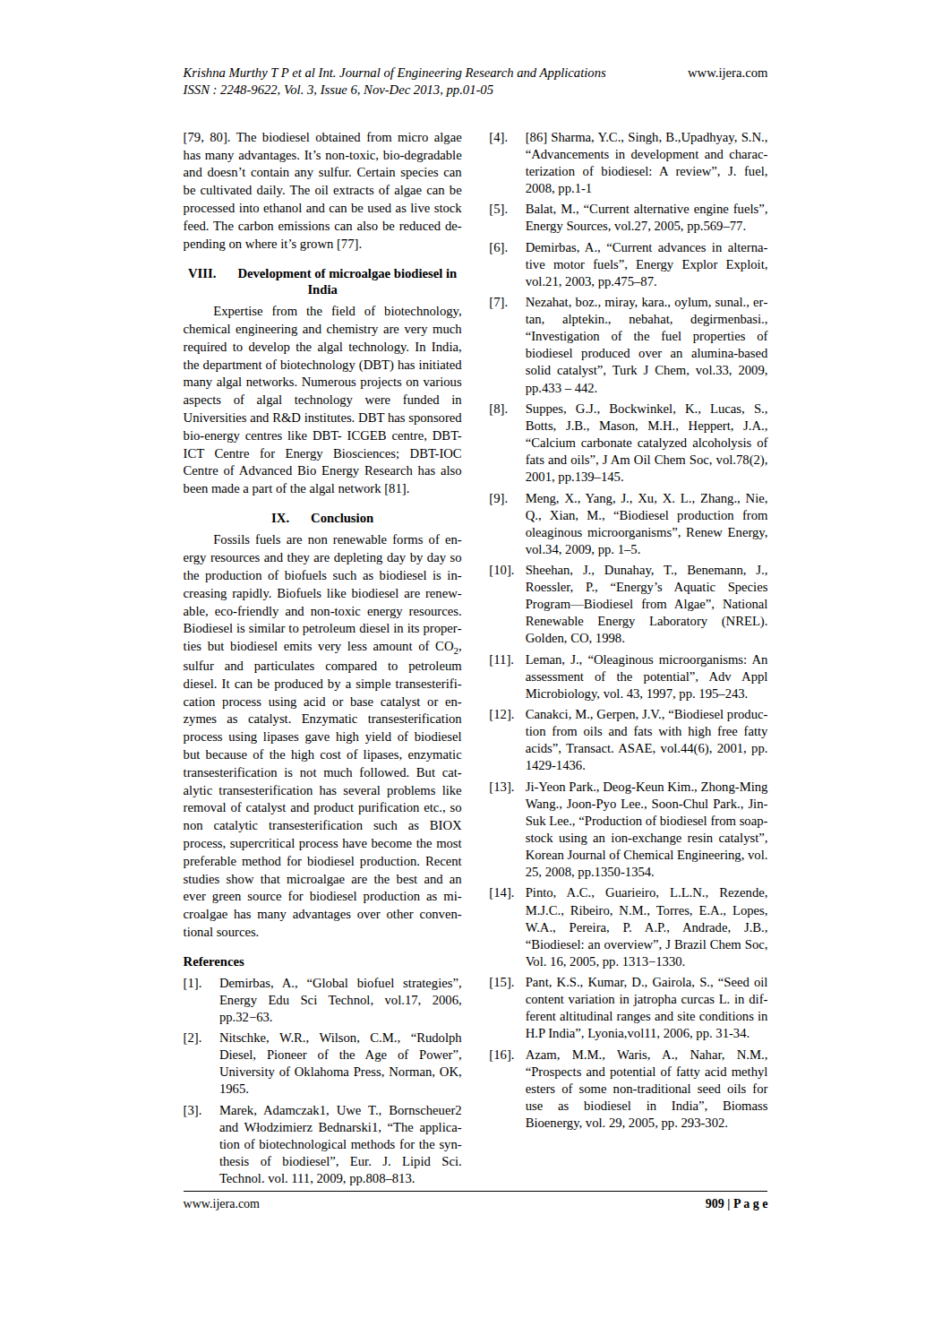www.ijera.com Krishna Murthy T P et al Int. Journal of Engineering Research and Applications
ISSN : 2248-9622, Vol. 3, Issue 6, Nov-Dec 2013, pp.01-05
[79, 80]. The biodiesel obtained from micro algae has many advantages. It’s non-toxic, bio-degradable and doesn’t contain any sulfur. Certain species can be cultivated daily. The oil extracts of algae can be processed into ethanol and can be used as live stock feed. The carbon emissions can also be reduced depending on where it’s grown [77].
VIII. Development of microalgae biodiesel in India
Expertise from the field of biotechnology, chemical engineering and chemistry are very much required to develop the algal technology. In India, the department of biotechnology (DBT) has initiated many algal networks. Numerous projects on various aspects of algal technology were funded in Universities and R&D institutes. DBT has sponsored bio-energy centres like DBT- ICGEB centre, DBT-ICT Centre for Energy Biosciences; DBT-IOC Centre of Advanced Bio Energy Research has also been made a part of the algal network [81].
IX. Conclusion
Fossils fuels are non renewable forms of energy resources and they are depleting day by day so the production of biofuels such as biodiesel is increasing rapidly. Biofuels like biodiesel are renewable, eco-friendly and non-toxic energy resources. Biodiesel is similar to petroleum diesel in its properties but biodiesel emits very less amount of CO2, sulfur and particulates compared to petroleum diesel. It can be produced by a simple transesterification process using acid or base catalyst or enzymes as catalyst. Enzymatic transesterification process using lipases gave high yield of biodiesel but because of the high cost of lipases, enzymatic transesterification is not much followed. But catalytic transesterification has several problems like removal of catalyst and product purification etc., so non catalytic transesterification such as BIOX process, supercritical process have become the most preferable method for biodiesel production. Recent studies show that microalgae are the best and an ever green source for biodiesel production as microalgae has many advantages over other conventional sources.
References
Demirbas, A., “Global biofuel strategies”, Energy Edu Sci Technol, vol.17, 2006, pp.32−63.
Nitschke, W.R., Wilson, C.M., “Rudolph Diesel, Pioneer of the Age of Power”, University of Oklahoma Press, Norman, OK, 1965.
Marek, Adamczak1, Uwe T., Bornscheuer2 and Włodzimierz Bednarski1, “The application of biotechnological methods for the synthesis of biodiesel”, Eur. J. Lipid Sci. Technol. vol. 111, 2009, pp.808–813.
[86] Sharma, Y.C., Singh, B.,Upadhyay, S.N., “Advancements in development and characterization of biodiesel: A review”, J. fuel, 2008, pp.1-1
Balat, M., “Current alternative engine fuels”, Energy Sources, vol.27, 2005, pp.569–77.
Demirbas, A., “Current advances in alternative motor fuels”, Energy Explor Exploit, vol.21, 2003, pp.475–87.
Nezahat, boz., miray, kara., oylum, sunal., ertan, alptekin., nebahat, degirmenbasi., “Investigation of the fuel properties of biodiesel produced over an alumina-based solid catalyst”, Turk J Chem, vol.33, 2009, pp.433 – 442.
Suppes, G.J., Bockwinkel, K., Lucas, S., Botts, J.B., Mason, M.H., Heppert, J.A., “Calcium carbonate catalyzed alcoholysis of fats and oils”, J Am Oil Chem Soc, vol.78(2), 2001, pp.139–145.
Meng, X., Yang, J., Xu, X. L., Zhang., Nie, Q., Xian, M., “Biodiesel production from oleaginous microorganisms”, Renew Energy, vol.34, 2009, pp. 1–5.
Sheehan, J., Dunahay, T., Benemann, J., Roessler, P., “Energy’s Aquatic Species Program—Biodiesel from Algae”, National Renewable Energy Laboratory (NREL). Golden, CO, 1998.
Leman, J., “Oleaginous microorganisms: An assessment of the potential”, Adv Appl Microbiology, vol. 43, 1997, pp. 195–243.
Canakci, M., Gerpen, J.V., “Biodiesel production from oils and fats with high free fatty acids”, Transact. ASAE, vol.44(6), 2001, pp. 1429-1436.
Ji-Yeon Park., Deog-Keun Kim., Zhong-Ming Wang., Joon-Pyo Lee., Soon-Chul Park., Jin-Suk Lee., “Production of biodiesel from soapstock using an ion-exchange resin catalyst”, Korean Journal of Chemical Engineering, vol. 25, 2008, pp.1350-1354.
Pinto, A.C., Guarieiro, L.L.N., Rezende, M.J.C., Ribeiro, N.M., Torres, E.A., Lopes, W.A., Pereira, P. A.P., Andrade, J.B., “Biodiesel: an overview”, J Brazil Chem Soc, Vol. 16, 2005, pp. 1313−1330.
Pant, K.S., Kumar, D., Gairola, S., “Seed oil content variation in jatropha curcas L. in different altitudinal ranges and site conditions in H.P India”, Lyonia,vol11, 2006, pp. 31-34.
Azam, M.M., Waris, A., Nahar, N.M., “Prospects and potential of fatty acid methyl esters of some non-traditional seed oils for use as biodiesel in India”, Biomass Bioenergy, vol. 29, 2005, pp. 293-302.
www.ijera.com 909 | P a g e